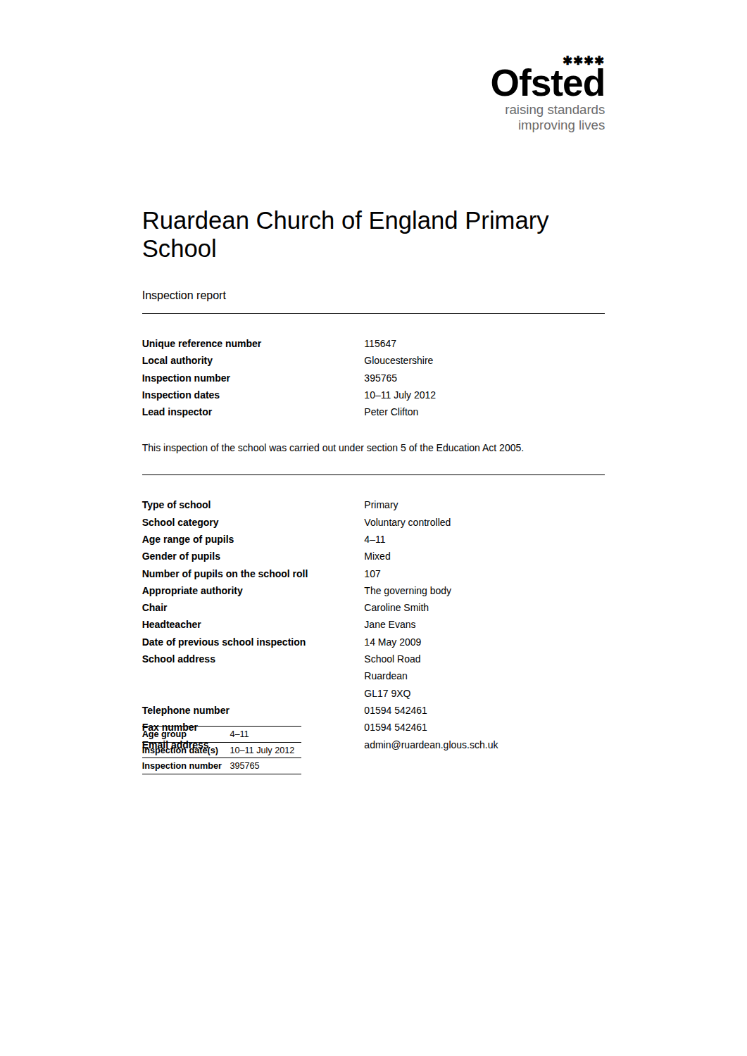✱✱✱✱
Ofsted
raising standards
improving lives
Ruardean Church of England Primary School
Inspection report
| Unique reference number | 115647 |
| Local authority | Gloucestershire |
| Inspection number | 395765 |
| Inspection dates | 10–11 July 2012 |
| Lead inspector | Peter Clifton |
This inspection of the school was carried out under section 5 of the Education Act 2005.
| Type of school | Primary |
| School category | Voluntary controlled |
| Age range of pupils | 4–11 |
| Gender of pupils | Mixed |
| Number of pupils on the school roll | 107 |
| Appropriate authority | The governing body |
| Chair | Caroline Smith |
| Headteacher | Jane Evans |
| Date of previous school inspection | 14 May 2009 |
| School address | School Road |
| | Ruardean |
| | GL17 9XQ |
| Telephone number | 01594 542461 |
| Fax number | 01594 542461 |
| Email address | admin@ruardean.glous.sch.uk |
| Age group | 4–11 |
| Inspection date(s) | 10–11 July 2012 |
| Inspection number | 395765 |